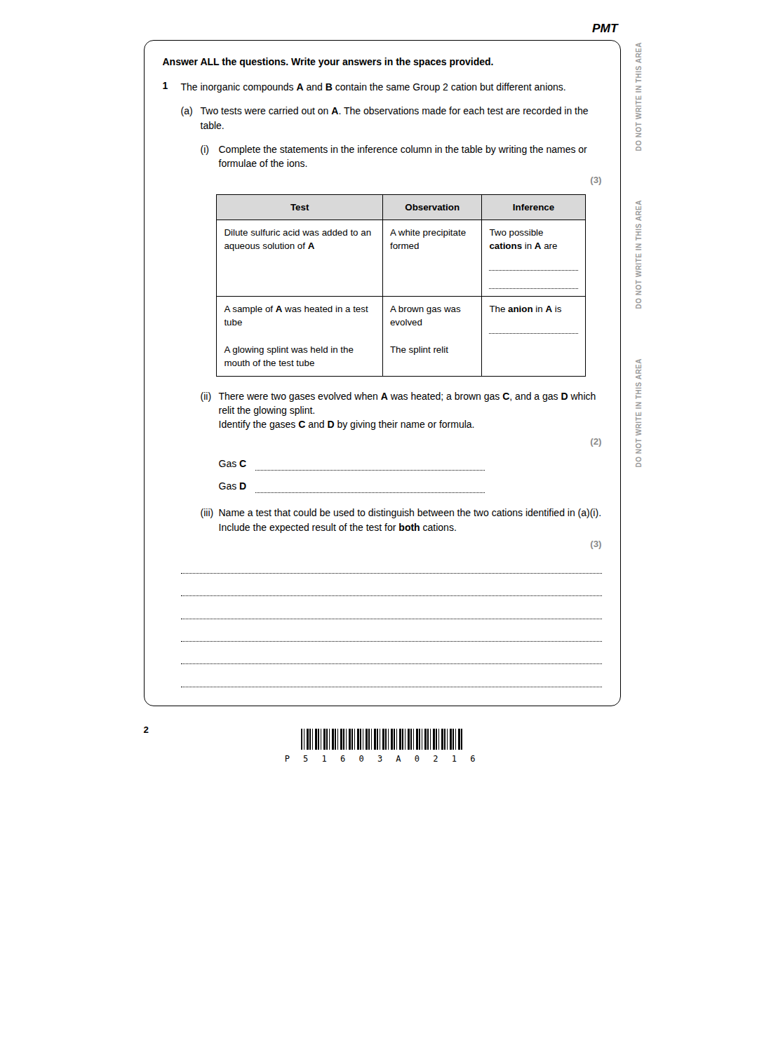PMT
DO NOT WRITE IN THIS AREA
DO NOT WRITE IN THIS AREA
DO NOT WRITE IN THIS AREA
Answer ALL the questions. Write your answers in the spaces provided.
1
The inorganic compounds A and B contain the same Group 2 cation but different anions.
(a)
Two tests were carried out on A. The observations made for each test are recorded in the table.
(i)
Complete the statements in the inference column in the table by writing the names or formulae of the ions.
(3)
| Test | Observation | Inference |
| --- | --- | --- |
| Dilute sulfuric acid was added to an aqueous solution of A | A white precipitate formed | Two possible cations in A are |
| A sample of A was heated in a test tube A glowing splint was held in the mouth of the test tube | A brown gas was evolved The splint relit | The anion in A is |
(ii)
There were two gases evolved when A was heated; a brown gas C, and a gas D which relit the glowing splint.
Identify the gases C and D by giving their name or formula.
(2)
Gas C
Gas D
(iii)
Name a test that could be used to distinguish between the two cations identified in (a)(i).
Include the expected result of the test for both cations.
(3)
2
P 5 1 6 0 3 A 0 2 1 6